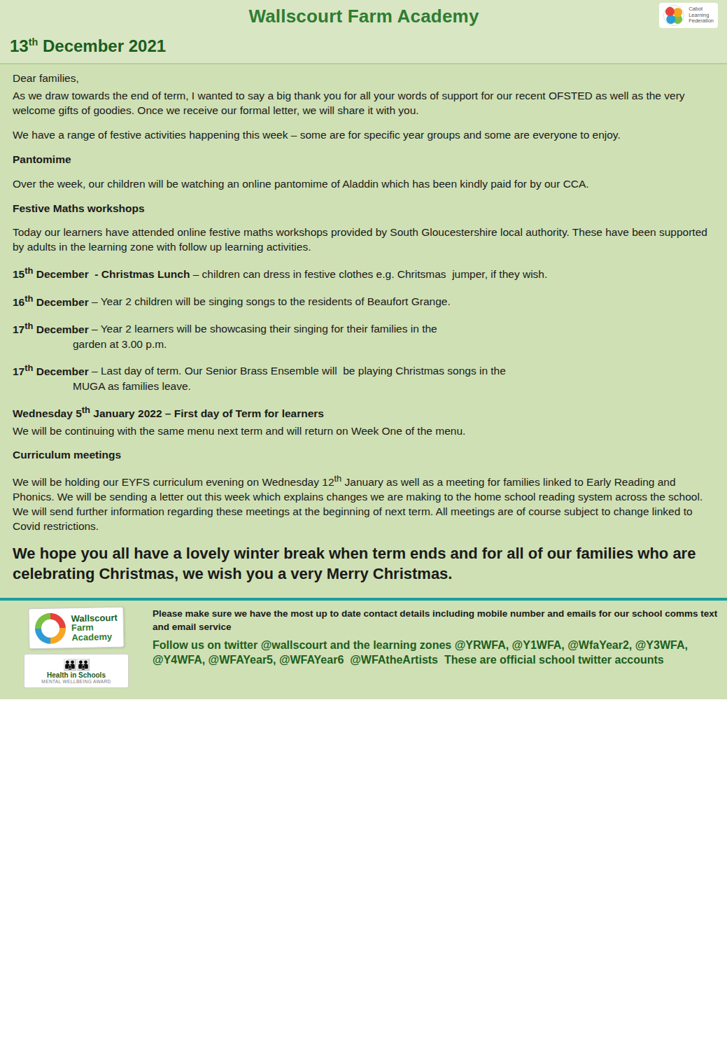Wallscourt Farm Academy
Cabot
Learning
Federation
13th December 2021
Dear families,
As we draw towards the end of term, I wanted to say a big thank you for all your words of support for our recent OFSTED as well as the very welcome gifts of goodies. Once we receive our formal letter, we will share it with you.
We have a range of festive activities happening this week – some are for specific year groups and some are everyone to enjoy.
Pantomime
Over the week, our children will be watching an online pantomime of Aladdin which has been kindly paid for by our CCA.
Festive Maths workshops
Today our learners have attended online festive maths workshops provided by South Gloucestershire local authority. These have been supported by adults in the learning zone with follow up learning activities.
15th December - Christmas Lunch – children can dress in festive clothes e.g. Chritsmas jumper, if they wish.
16th December – Year 2 children will be singing songs to the residents of Beaufort Grange.
17th December – Year 2 learners will be showcasing their singing for their families in the garden at 3.00 p.m.
17th December – Last day of term. Our Senior Brass Ensemble will be playing Christmas songs in the MUGA as families leave.
Wednesday 5th January 2022 – First day of Term for learners
We will be continuing with the same menu next term and will return on Week One of the menu.
Curriculum meetings
We will be holding our EYFS curriculum evening on Wednesday 12th January as well as a meeting for families linked to Early Reading and Phonics. We will be sending a letter out this week which explains changes we are making to the home school reading system across the school. We will send further information regarding these meetings at the beginning of next term. All meetings are of course subject to change linked to Covid restrictions.
We hope you all have a lovely winter break when term ends and for all of our families who are celebrating Christmas, we wish you a very Merry Christmas.
Wallscourt Farm Academy
👪👪
Health in Schools
MENTAL WELLBEING AWARD
Please make sure we have the most up to date contact details including mobile number and emails for our school comms text and email service
Follow us on twitter @wallscourt and the learning zones @YRWFA, @Y1WFA, @WfaYear2, @Y3WFA, @Y4WFA, @WFAYear5, @WFAYear6 @WFAtheArtists These are official school twitter accounts